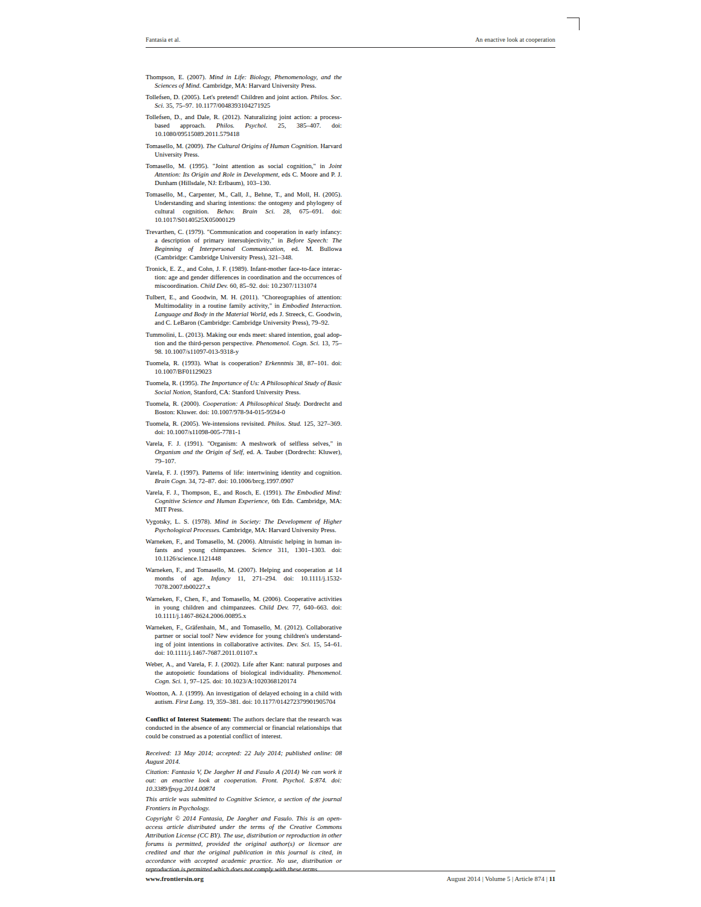Fantasia et al.
An enactive look at cooperation
Thompson, E. (2007). Mind in Life: Biology, Phenomenology, and the Sciences of Mind. Cambridge, MA: Harvard University Press.
Tollefsen, D. (2005). Let's pretend! Children and joint action. Philos. Soc. Sci. 35, 75–97. 10.1177/0048393104271925
Tollefsen, D., and Dale, R. (2012). Naturalizing joint action: a process-based approach. Philos. Psychol. 25, 385–407. doi: 10.1080/09515089.2011.579418
Tomasello, M. (2009). The Cultural Origins of Human Cognition. Harvard University Press.
Tomasello, M. (1995). "Joint attention as social cognition," in Joint Attention: Its Origin and Role in Development, eds C. Moore and P. J. Dunham (Hillsdale, NJ: Erlbaum), 103–130.
Tomasello, M., Carpenter, M., Call, J., Behne, T., and Moll, H. (2005). Understanding and sharing intentions: the ontogeny and phylogeny of cultural cognition. Behav. Brain Sci. 28, 675–691. doi: 10.1017/S0140525X05000129
Trevarthen, C. (1979). "Communication and cooperation in early infancy: a description of primary intersubjectivity," in Before Speech: The Beginning of Interpersonal Communication, ed. M. Bullowa (Cambridge: Cambridge University Press), 321–348.
Tronick, E. Z., and Cohn, J. F. (1989). Infant-mother face-to-face interaction: age and gender differences in coordination and the occurrences of miscoordination. Child Dev. 60, 85–92. doi: 10.2307/1131074
Tulbert, E., and Goodwin, M. H. (2011). "Choreographies of attention: Multimodality in a routine family activity," in Embodied Interaction. Language and Body in the Material World, eds J. Streeck, C. Goodwin, and C. LeBaron (Cambridge: Cambridge University Press), 79–92.
Tummolini, L. (2013). Making our ends meet: shared intention, goal adoption and the third-person perspective. Phenomenol. Cogn. Sci. 13, 75–98. 10.1007/s11097-013-9318-y
Tuomela, R. (1993). What is cooperation? Erkenntnis 38, 87–101. doi: 10.1007/BF01129023
Tuomela, R. (1995). The Importance of Us: A Philosophical Study of Basic Social Notion, Stanford, CA: Stanford University Press.
Tuomela, R. (2000). Cooperation: A Philosophical Study. Dordrecht and Boston: Kluwer. doi: 10.1007/978-94-015-9594-0
Tuomela, R. (2005). We-intensions revisited. Philos. Stud. 125, 327–369. doi: 10.1007/s11098-005-7781-1
Varela, F. J. (1991). "Organism: A meshwork of selfless selves," in Organism and the Origin of Self, ed. A. Tauber (Dordrecht: Kluwer), 79–107.
Varela, F. J. (1997). Patterns of life: intertwining identity and cognition. Brain Cogn. 34, 72–87. doi: 10.1006/brcg.1997.0907
Varela, F. J., Thompson, E., and Rosch, E. (1991). The Embodied Mind: Cognitive Science and Human Experience, 6th Edn. Cambridge, MA: MIT Press.
Vygotsky, L. S. (1978). Mind in Society: The Development of Higher Psychological Processes. Cambridge, MA: Harvard University Press.
Warneken, F., and Tomasello, M. (2006). Altruistic helping in human infants and young chimpanzees. Science 311, 1301–1303. doi: 10.1126/science.1121448
Warneken, F., and Tomasello, M. (2007). Helping and cooperation at 14 months of age. Infancy 11, 271–294. doi: 10.1111/j.1532-7078.2007.tb00227.x
Warneken, F., Chen, F., and Tomasello, M. (2006). Cooperative activities in young children and chimpanzees. Child Dev. 77, 640–663. doi: 10.1111/j.1467-8624.2006.00895.x
Warneken, F., Gräfenhain, M., and Tomasello, M. (2012). Collaborative partner or social tool? New evidence for young children's understanding of joint intentions in collaborative activites. Dev. Sci. 15, 54–61. doi: 10.1111/j.1467-7687.2011.01107.x
Weber, A., and Varela, F. J. (2002). Life after Kant: natural purposes and the autopoietic foundations of biological individuality. Phenomenol. Cogn. Sci. 1, 97–125. doi: 10.1023/A:1020368120174
Wootton, A. J. (1999). An investigation of delayed echoing in a child with autism. First Lang. 19, 359–381. doi: 10.1177/014272379901905704
Conflict of Interest Statement: The authors declare that the research was conducted in the absence of any commercial or financial relationships that could be construed as a potential conflict of interest.
Received: 13 May 2014; accepted: 22 July 2014; published online: 08 August 2014.
Citation: Fantasia V, De Jaegher H and Fasulo A (2014) We can work it out: an enactive look at cooperation. Front. Psychol. 5:874. doi: 10.3389/fpsyg.2014.00874
This article was submitted to Cognitive Science, a section of the journal Frontiers in Psychology.
Copyright © 2014 Fantasia, De Jaegher and Fasulo. This is an open-access article distributed under the terms of the Creative Commons Attribution License (CC BY). The use, distribution or reproduction in other forums is permitted, provided the original author(s) or licensor are credited and that the original publication in this journal is cited, in accordance with accepted academic practice. No use, distribution or reproduction is permitted which does not comply with these terms.
www.frontiersin.org
August 2014 | Volume 5 | Article 874 | 11